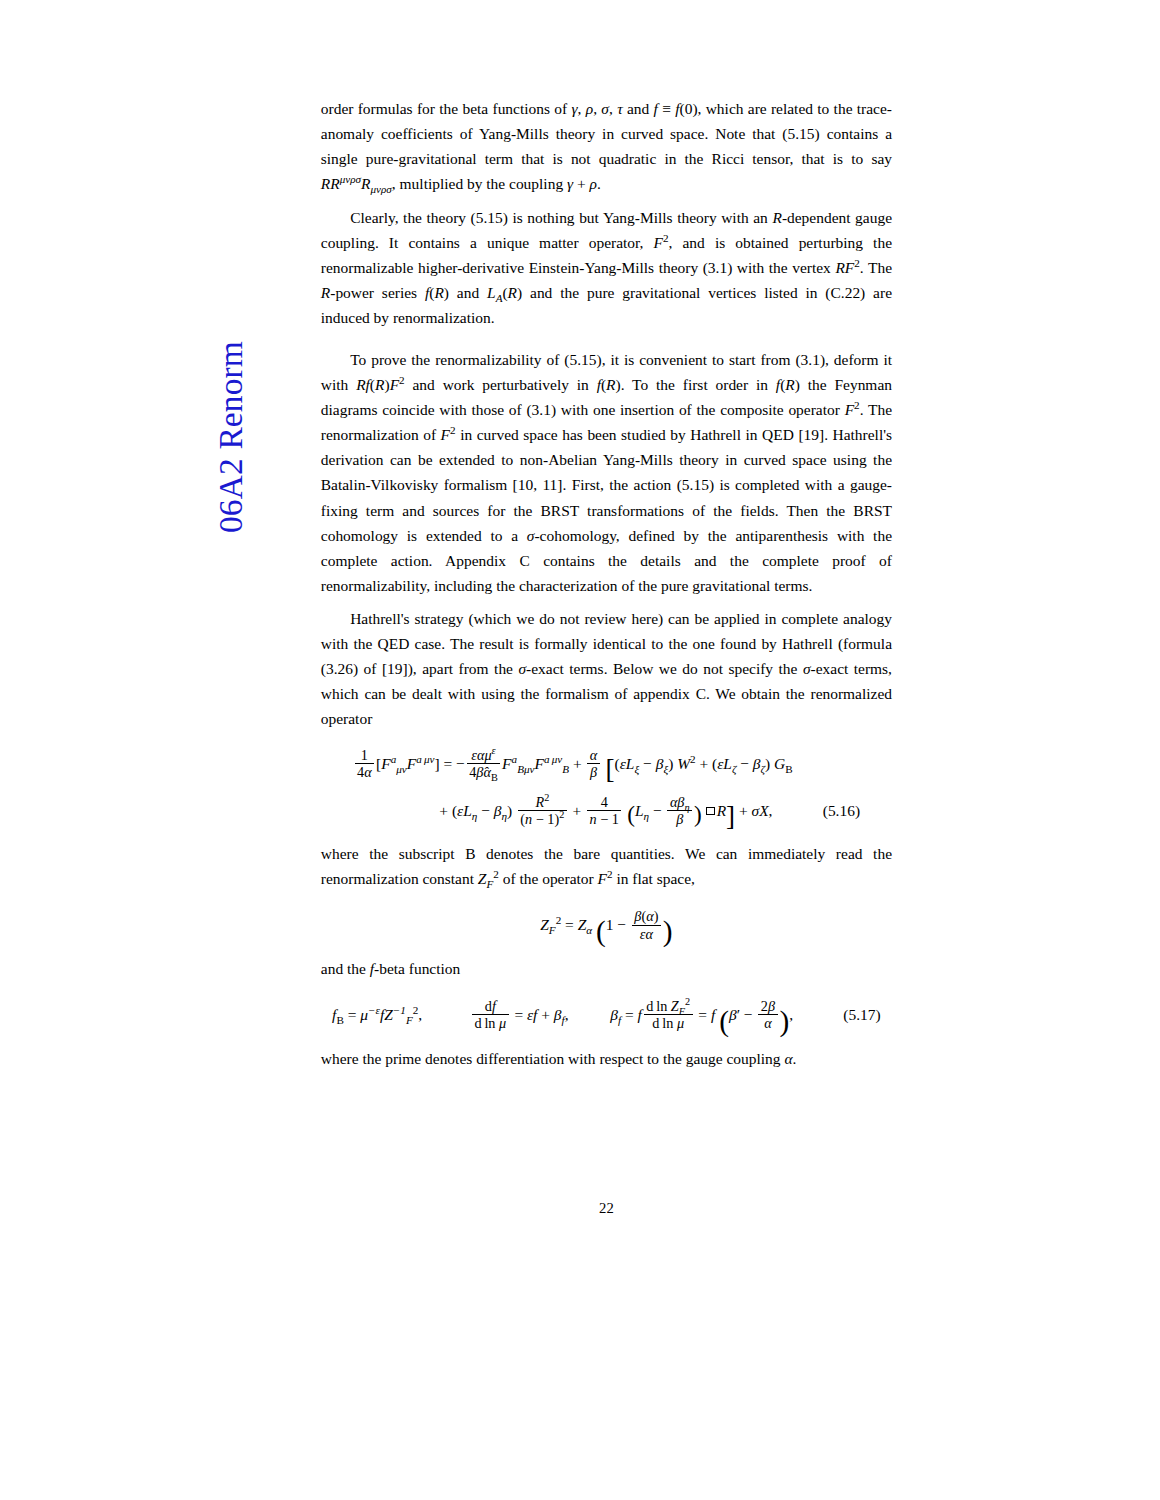06A2 Renorm
order formulas for the beta functions of γ, ρ, σ, τ and f ≡ f(0), which are related to the trace-anomaly coefficients of Yang-Mills theory in curved space. Note that (5.15) contains a single pure-gravitational term that is not quadratic in the Ricci tensor, that is to say RRμνρσRμνρσ, multiplied by the coupling γ + ρ.
Clearly, the theory (5.15) is nothing but Yang-Mills theory with an R-dependent gauge coupling. It contains a unique matter operator, F2, and is obtained perturbing the renormalizable higher-derivative Einstein-Yang-Mills theory (3.1) with the vertex RF2. The R-power series f(R) and LA(R) and the pure gravitational vertices listed in (C.22) are induced by renormalization.
To prove the renormalizability of (5.15), it is convenient to start from (3.1), deform it with Rf(R)F2 and work perturbatively in f(R). To the first order in f(R) the Feynman diagrams coincide with those of (3.1) with one insertion of the composite operator F2. The renormalization of F2 in curved space has been studied by Hathrell in QED [19]. Hathrell's derivation can be extended to non-Abelian Yang-Mills theory in curved space using the Batalin-Vilkovisky formalism [10, 11]. First, the action (5.15) is completed with a gauge-fixing term and sources for the BRST transformations of the fields. Then the BRST cohomology is extended to a σ-cohomology, defined by the antiparenthesis with the complete action. Appendix C contains the details and the complete proof of renormalizability, including the characterization of the pure gravitational terms.
Hathrell's strategy (which we do not review here) can be applied in complete analogy with the QED case. The result is formally identical to the one found by Hathrell (formula (3.26) of [19]), apart from the σ-exact terms. Below we do not specify the σ-exact terms, which can be dealt with using the formalism of appendix C. We obtain the renormalized operator
14α[FaμνFa μν] = −εαμε 4β̂αB FaBμνFa μνB + αβ [(εLξ − βξ) W2 + (εLζ − βζ) GB
+ (εLη − βη) R2(n − 1)2 + 4 n − 1 (Lη − αβη β) R] + σX, (5.16)
where the subscript B denotes the bare quantities. We can immediately read the renormalization constant ZF2 of the operator F2 in flat space,
ZF2 = Zα (1 − β(α) εα)
and the f-beta function
fB = μ−εfZ−1F2, df d ln μ = εf + βf, βf = fd ln ZF2 d ln μ = f (β′ − 2β α), (5.17)
where the prime denotes differentiation with respect to the gauge coupling α.
22